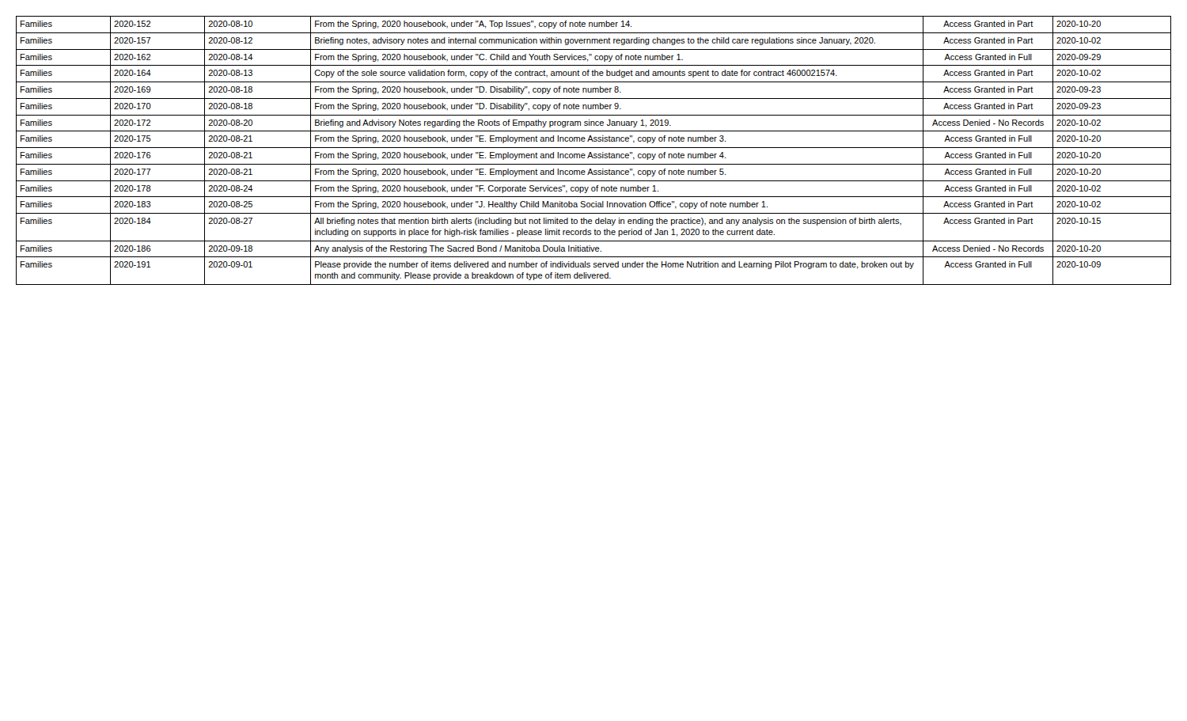| Families | 2020-152 | 2020-08-10 | From the Spring, 2020 housebook, under "A, Top Issues", copy of note number 14. | Access Granted in Part | 2020-10-20 |
| Families | 2020-157 | 2020-08-12 | Briefing notes, advisory notes and internal communication within government regarding changes to the child care regulations since January, 2020. | Access Granted in Part | 2020-10-02 |
| Families | 2020-162 | 2020-08-14 | From the Spring, 2020 housebook, under "C. Child and Youth Services," copy of note number 1. | Access Granted in Full | 2020-09-29 |
| Families | 2020-164 | 2020-08-13 | Copy of the sole source validation form, copy of the contract, amount of the budget and amounts spent to date for contract 4600021574. | Access Granted in Part | 2020-10-02 |
| Families | 2020-169 | 2020-08-18 | From the Spring, 2020 housebook, under "D. Disability", copy of note number 8. | Access Granted in Part | 2020-09-23 |
| Families | 2020-170 | 2020-08-18 | From the Spring, 2020 housebook, under "D. Disability", copy of note number 9. | Access Granted in Part | 2020-09-23 |
| Families | 2020-172 | 2020-08-20 | Briefing and Advisory Notes regarding the Roots of Empathy program since January 1, 2019. | Access Denied - No Records | 2020-10-02 |
| Families | 2020-175 | 2020-08-21 | From the Spring, 2020 housebook, under "E. Employment and Income Assistance", copy of note number 3. | Access Granted in Full | 2020-10-20 |
| Families | 2020-176 | 2020-08-21 | From the Spring, 2020 housebook, under "E. Employment and Income Assistance", copy of note number 4. | Access Granted in Full | 2020-10-20 |
| Families | 2020-177 | 2020-08-21 | From the Spring, 2020 housebook, under "E. Employment and Income Assistance", copy of note number 5. | Access Granted in Full | 2020-10-20 |
| Families | 2020-178 | 2020-08-24 | From the Spring, 2020 housebook, under "F. Corporate Services", copy of note number 1. | Access Granted in Full | 2020-10-02 |
| Families | 2020-183 | 2020-08-25 | From the Spring, 2020 housebook, under "J. Healthy Child Manitoba Social Innovation Office", copy of note number 1. | Access Granted in Part | 2020-10-02 |
| Families | 2020-184 | 2020-08-27 | All briefing notes that mention birth alerts (including but not limited to the delay in ending the practice), and any analysis on the suspension of birth alerts, including on supports in place for high-risk families - please limit records to the period of Jan 1, 2020 to the current date. | Access Granted in Part | 2020-10-15 |
| Families | 2020-186 | 2020-09-18 | Any analysis of the Restoring The Sacred Bond / Manitoba Doula Initiative. | Access Denied - No Records | 2020-10-20 |
| Families | 2020-191 | 2020-09-01 | Please provide the number of items delivered and number of individuals served under the Home Nutrition and Learning Pilot Program to date, broken out by month and community. Please provide a breakdown of type of item delivered. | Access Granted in Full | 2020-10-09 |